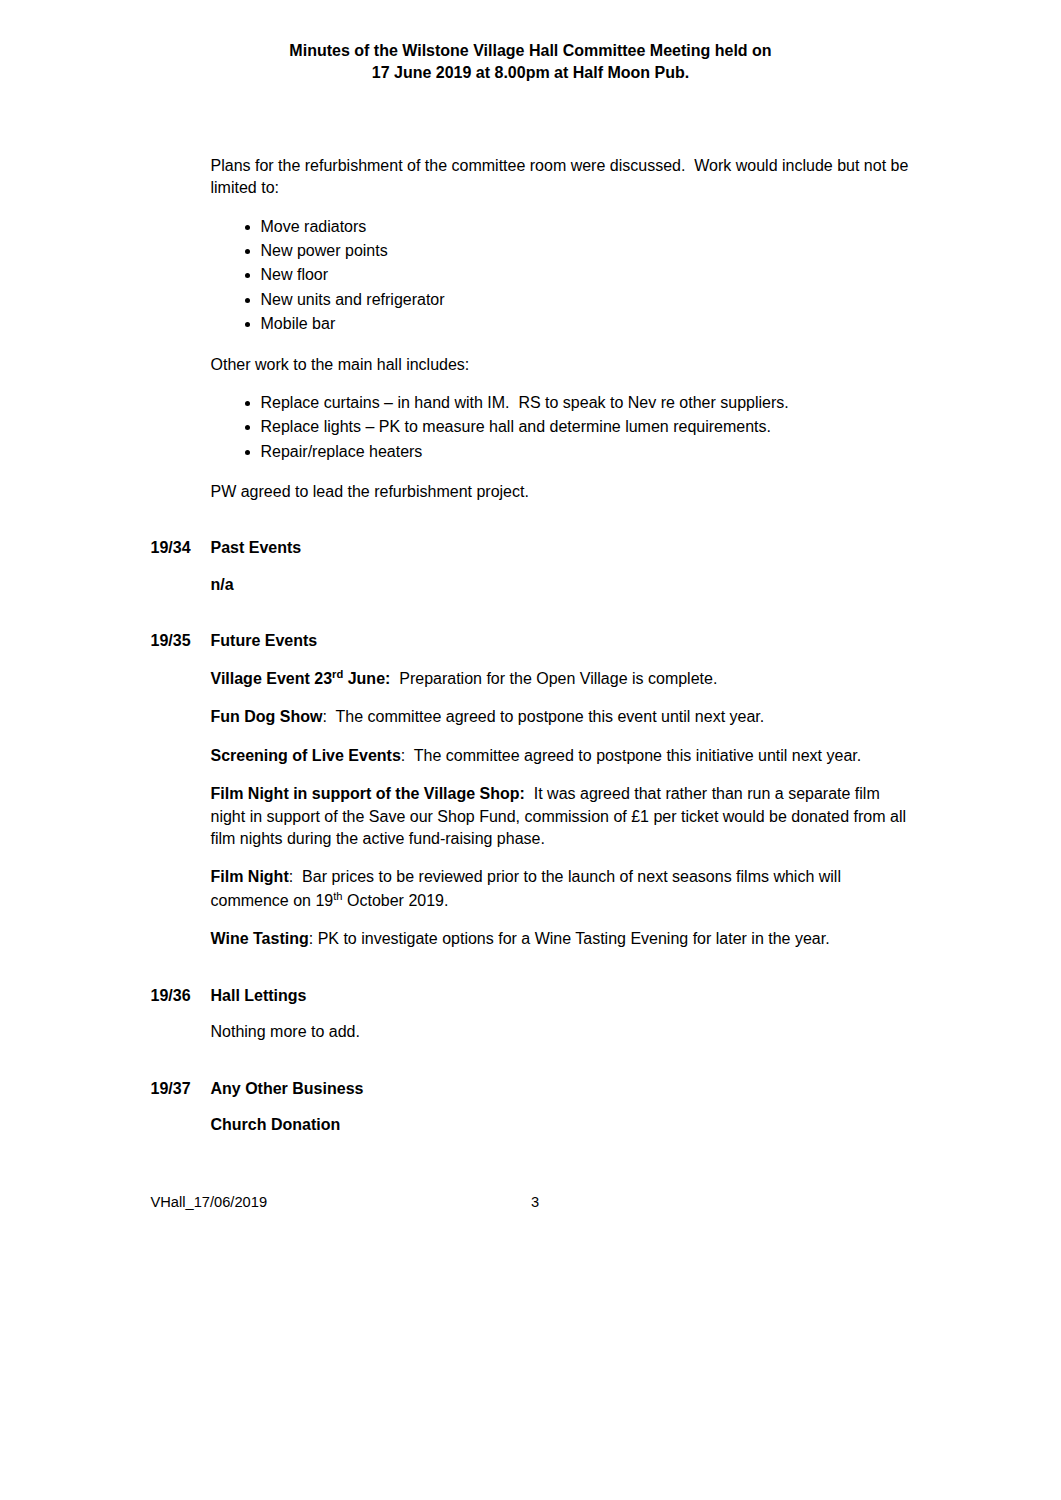Minutes of the Wilstone Village Hall Committee Meeting held on
17 June 2019 at 8.00pm at Half Moon Pub.
Plans for the refurbishment of the committee room were discussed. Work would include but not be limited to:
Move radiators
New power points
New floor
New units and refrigerator
Mobile bar
Other work to the main hall includes:
Replace curtains – in hand with IM. RS to speak to Nev re other suppliers.
Replace lights – PK to measure hall and determine lumen requirements.
Repair/replace heaters
PW agreed to lead the refurbishment project.
19/34 Past Events
n/a
19/35 Future Events
Village Event 23rd June: Preparation for the Open Village is complete.
Fun Dog Show: The committee agreed to postpone this event until next year.
Screening of Live Events: The committee agreed to postpone this initiative until next year.
Film Night in support of the Village Shop: It was agreed that rather than run a separate film night in support of the Save our Shop Fund, commission of £1 per ticket would be donated from all film nights during the active fund-raising phase.
Film Night: Bar prices to be reviewed prior to the launch of next seasons films which will commence on 19th October 2019.
Wine Tasting: PK to investigate options for a Wine Tasting Evening for later in the year.
19/36 Hall Lettings
Nothing more to add.
19/37 Any Other Business
Church Donation
VHall_17/06/2019 3